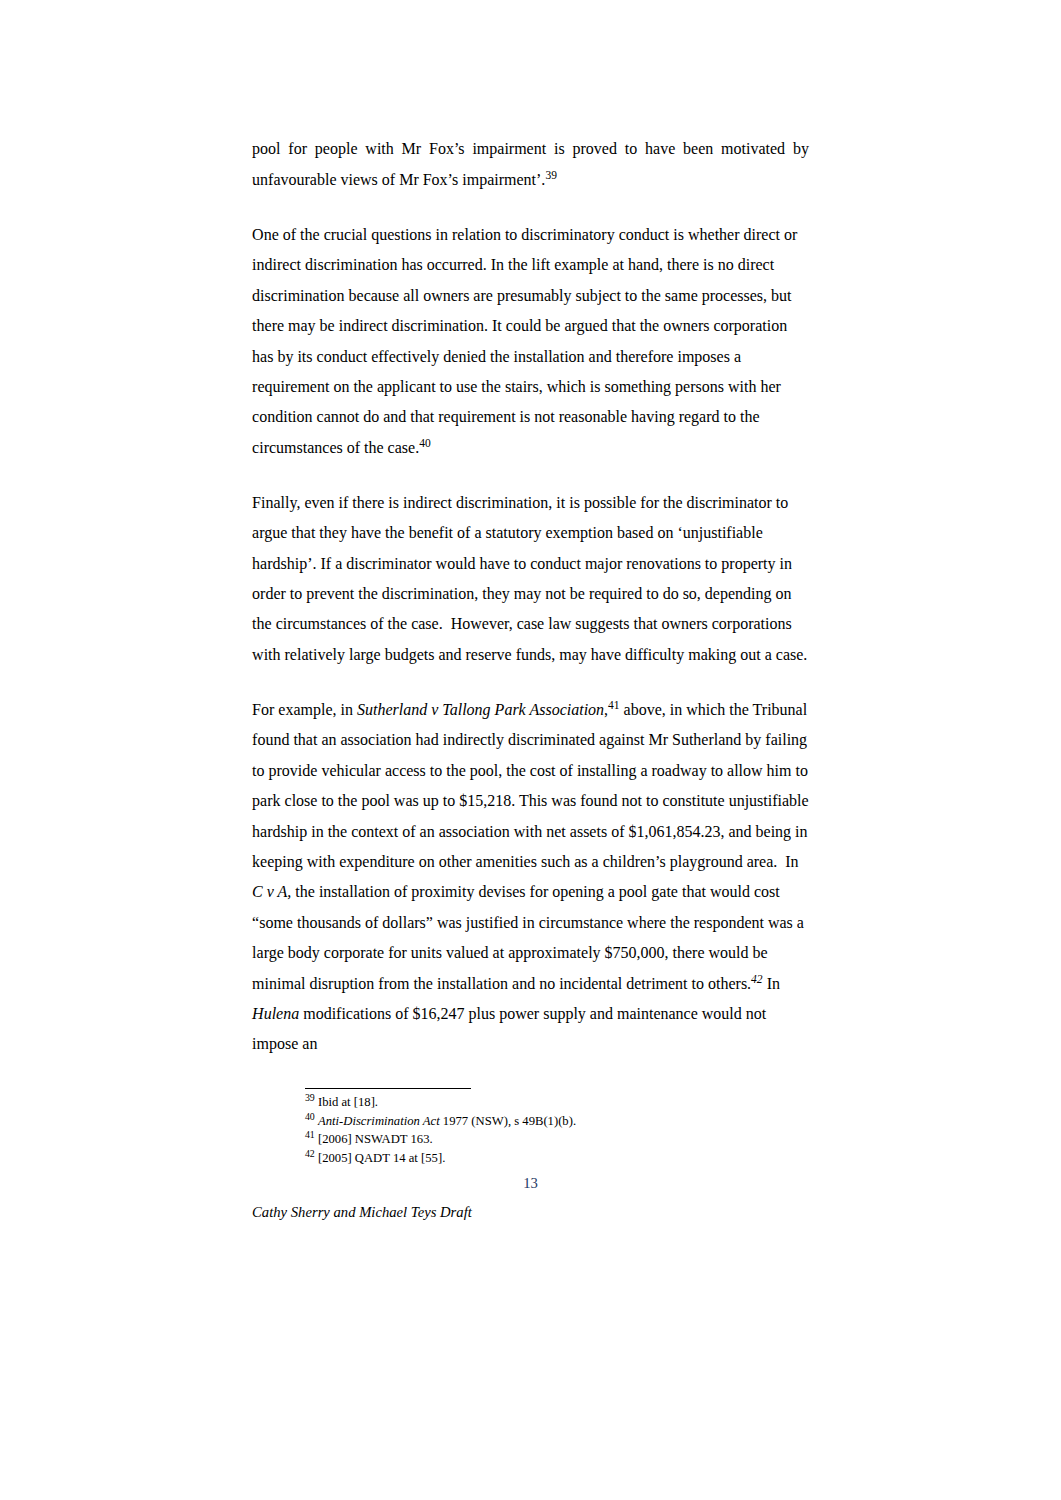pool for people with Mr Fox’s impairment is proved to have been motivated by unfavourable views of Mr Fox’s impairment’.39
One of the crucial questions in relation to discriminatory conduct is whether direct or indirect discrimination has occurred. In the lift example at hand, there is no direct discrimination because all owners are presumably subject to the same processes, but there may be indirect discrimination. It could be argued that the owners corporation has by its conduct effectively denied the installation and therefore imposes a requirement on the applicant to use the stairs, which is something persons with her condition cannot do and that requirement is not reasonable having regard to the circumstances of the case.40
Finally, even if there is indirect discrimination, it is possible for the discriminator to argue that they have the benefit of a statutory exemption based on ‘unjustifiable hardship’. If a discriminator would have to conduct major renovations to property in order to prevent the discrimination, they may not be required to do so, depending on the circumstances of the case. However, case law suggests that owners corporations with relatively large budgets and reserve funds, may have difficulty making out a case.
For example, in Sutherland v Tallong Park Association,41 above, in which the Tribunal found that an association had indirectly discriminated against Mr Sutherland by failing to provide vehicular access to the pool, the cost of installing a roadway to allow him to park close to the pool was up to $15,218. This was found not to constitute unjustifiable hardship in the context of an association with net assets of $1,061,854.23, and being in keeping with expenditure on other amenities such as a children’s playground area. In C v A, the installation of proximity devises for opening a pool gate that would cost “some thousands of dollars” was justified in circumstance where the respondent was a large body corporate for units valued at approximately $750,000, there would be minimal disruption from the installation and no incidental detriment to others.42 In Hulena modifications of $16,247 plus power supply and maintenance would not impose an
39 Ibid at [18].
40 Anti-Discrimination Act 1977 (NSW), s 49B(1)(b).
41 [2006] NSWADT 163.
42 [2005] QADT 14 at [55].
13
Cathy Sherry and Michael Teys Draft